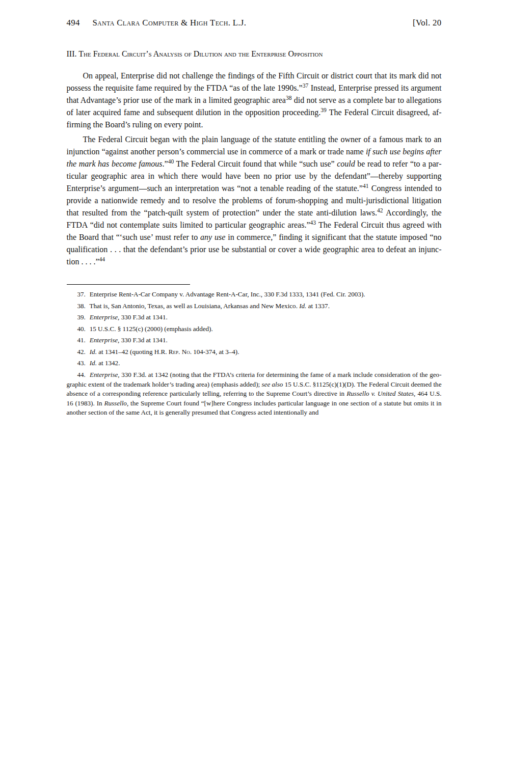494 Santa Clara Computer & High Tech. L.J. [Vol. 20
III. The Federal Circuit’s Analysis of Dilution and the Enterprise Opposition
On appeal, Enterprise did not challenge the findings of the Fifth Circuit or district court that its mark did not possess the requisite fame required by the FTDA “as of the late 1990s.”37 Instead, Enterprise pressed its argument that Advantage’s prior use of the mark in a limited geographic area38 did not serve as a complete bar to allegations of later acquired fame and subsequent dilution in the opposition proceeding.39 The Federal Circuit disagreed, affirming the Board’s ruling on every point.
The Federal Circuit began with the plain language of the statute entitling the owner of a famous mark to an injunction “against another person’s commercial use in commerce of a mark or trade name if such use begins after the mark has become famous.”40 The Federal Circuit found that while “such use” could be read to refer “to a particular geographic area in which there would have been no prior use by the defendant”—thereby supporting Enterprise’s argument—such an interpretation was “not a tenable reading of the statute.”41 Congress intended to provide a nationwide remedy and to resolve the problems of forum-shopping and multi-jurisdictional litigation that resulted from the “patch-quilt system of protection” under the state anti-dilution laws.42 Accordingly, the FTDA “did not contemplate suits limited to particular geographic areas.”43 The Federal Circuit thus agreed with the Board that “‘such use’ must refer to any use in commerce,” finding it significant that the statute imposed “no qualification . . . that the defendant’s prior use be substantial or cover a wide geographic area to defeat an injunction . . . .”44
37. Enterprise Rent-A-Car Company v. Advantage Rent-A-Car, Inc., 330 F.3d 1333, 1341 (Fed. Cir. 2003).
38. That is, San Antonio, Texas, as well as Louisiana, Arkansas and New Mexico. Id. at 1337.
39. Enterprise, 330 F.3d at 1341.
40. 15 U.S.C. § 1125(c) (2000) (emphasis added).
41. Enterprise, 330 F.3d at 1341.
42. Id. at 1341–42 (quoting H.R. Rep. No. 104-374, at 3–4).
43. Id. at 1342.
44. Enterprise, 330 F.3d. at 1342 (noting that the FTDA’s criteria for determining the fame of a mark include consideration of the geographic extent of the trademark holder’s trading area) (emphasis added); see also 15 U.S.C. §1125(c)(1)(D). The Federal Circuit deemed the absence of a corresponding reference particularly telling, referring to the Supreme Court’s directive in Russello v. United States, 464 U.S. 16 (1983). In Russello, the Supreme Court found “[w]here Congress includes particular language in one section of a statute but omits it in another section of the same Act, it is generally presumed that Congress acted intentionally and